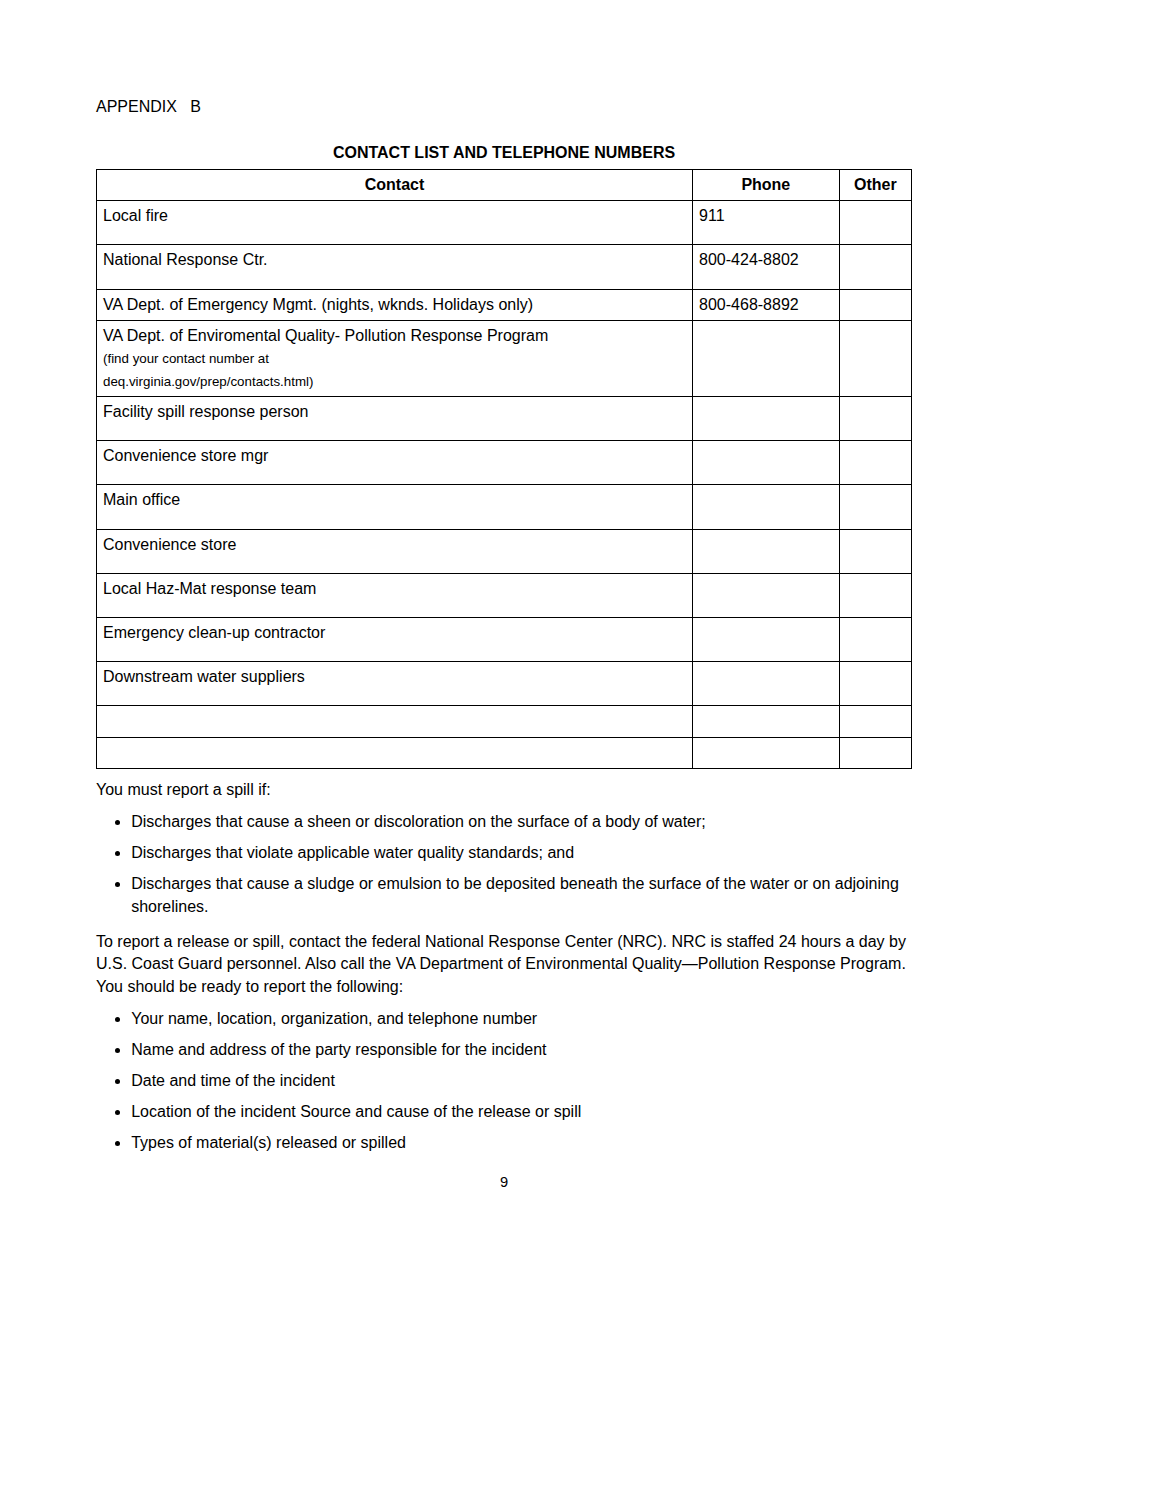APPENDIX B
CONTACT LIST AND TELEPHONE NUMBERS
| Contact | Phone | Other |
| --- | --- | --- |
| Local fire | 911 | |
| National Response Ctr. | 800-424-8802 | |
| VA Dept. of Emergency Mgmt. (nights, wknds. Holidays only) | 800-468-8892 | |
| VA Dept. of Enviromental Quality- Pollution Response Program (find your contact number at deq.virginia.gov/prep/contacts.html) | | |
| Facility spill response person | | |
| Convenience store mgr | | |
| Main office | | |
| Convenience store | | |
| Local Haz-Mat response team | | |
| Emergency clean-up contractor | | |
| Downstream water suppliers | | |
You must report a spill if:
Discharges that cause a sheen or discoloration on the surface of a body of water;
Discharges that violate applicable water quality standards; and
Discharges that cause a sludge or emulsion to be deposited beneath the surface of the water or on adjoining shorelines.
To report a release or spill, contact the federal National Response Center (NRC). NRC is staffed 24 hours a day by U.S. Coast Guard personnel. Also call the VA Department of Environmental Quality—Pollution Response Program. You should be ready to report the following:
Your name, location, organization, and telephone number
Name and address of the party responsible for the incident
Date and time of the incident
Location of the incident Source and cause of the release or spill
Types of material(s) released or spilled
9